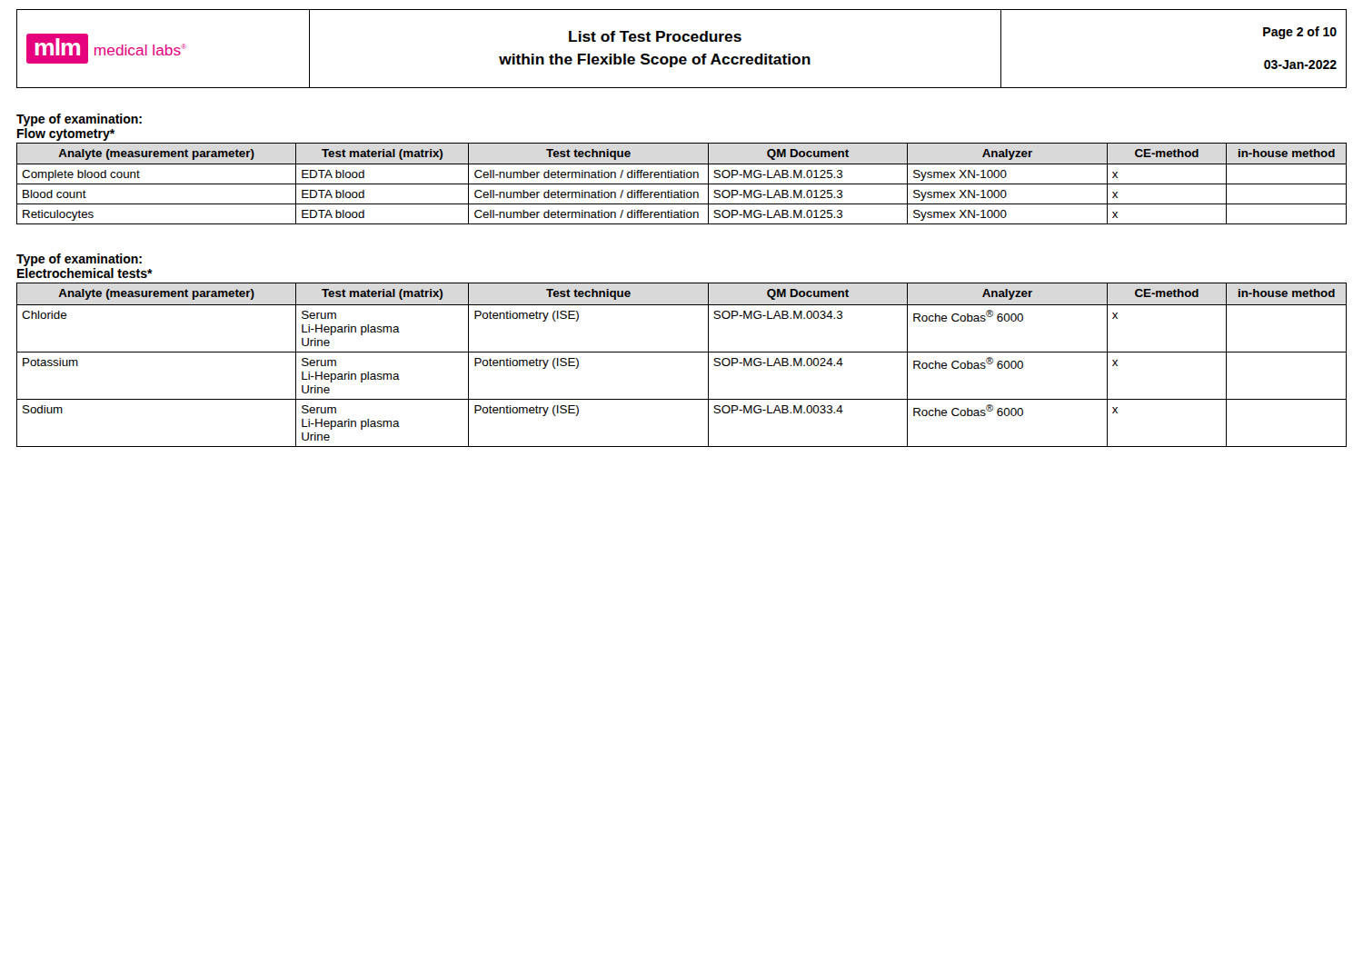| mlm medical labs ® | List of Test Procedures within the Flexible Scope of Accreditation | Page 2 of 10 03-Jan-2022 |
Type of examination:
Flow cytometry*
| Analyte (measurement parameter) | Test material (matrix) | Test technique | QM Document | Analyzer | CE-method | in-house method |
| --- | --- | --- | --- | --- | --- | --- |
| Complete blood count | EDTA blood | Cell-number determination / differentiation | SOP-MG-LAB.M.0125.3 | Sysmex XN-1000 | x | |
| Blood count | EDTA blood | Cell-number determination / differentiation | SOP-MG-LAB.M.0125.3 | Sysmex XN-1000 | x | |
| Reticulocytes | EDTA blood | Cell-number determination / differentiation | SOP-MG-LAB.M.0125.3 | Sysmex XN-1000 | x | |
Type of examination:
Electrochemical tests*
| Analyte (measurement parameter) | Test material (matrix) | Test technique | QM Document | Analyzer | CE-method | in-house method |
| --- | --- | --- | --- | --- | --- | --- |
| Chloride | Serum Li-Heparin plasma Urine | Potentiometry (ISE) | SOP-MG-LAB.M.0034.3 | Roche Cobas ® 6000 | x | |
| Potassium | Serum Li-Heparin plasma Urine | Potentiometry (ISE) | SOP-MG-LAB.M.0024.4 | Roche Cobas ® 6000 | x | |
| Sodium | Serum Li-Heparin plasma Urine | Potentiometry (ISE) | SOP-MG-LAB.M.0033.4 | Roche Cobas ® 6000 | x | |